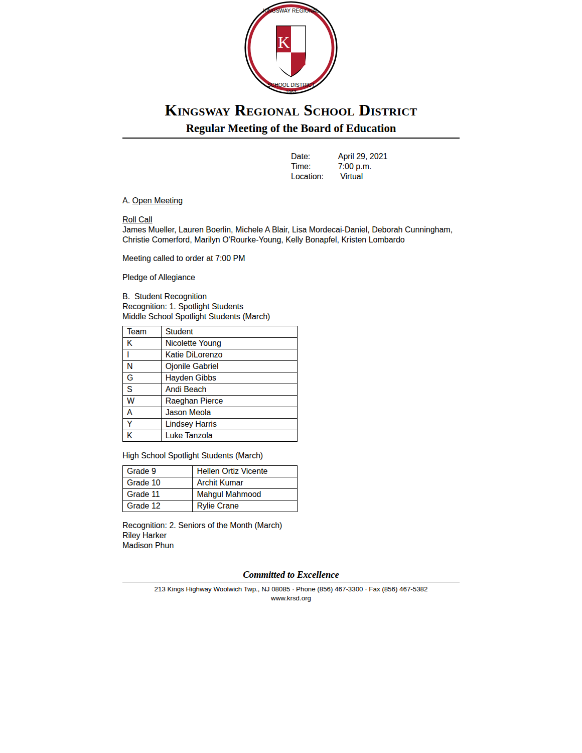Kingsway Regional School District
Regular Meeting of the Board of Education
| Date: | April 29, 2021 |
| Time: | 7:00 p.m. |
| Location: | Virtual |
A. Open Meeting
Roll Call
James Mueller, Lauren Boerlin, Michele A Blair, Lisa Mordecai-Daniel, Deborah Cunningham, Christie Comerford, Marilyn O'Rourke-Young, Kelly Bonapfel, Kristen Lombardo
Meeting called to order at 7:00 PM
Pledge of Allegiance
B. Student Recognition
Recognition: 1. Spotlight Students
Middle School Spotlight Students (March)
| Team | Student |
| --- | --- |
| K | Nicolette Young |
| I | Katie DiLorenzo |
| N | Ojonile Gabriel |
| G | Hayden Gibbs |
| S | Andi Beach |
| W | Raeghan Pierce |
| A | Jason Meola |
| Y | Lindsey Harris |
| K | Luke Tanzola |
High School Spotlight Students (March)
| Grade 9 | Hellen Ortiz Vicente |
| Grade 10 | Archit Kumar |
| Grade 11 | Mahgul Mahmood |
| Grade 12 | Rylie Crane |
Recognition: 2. Seniors of the Month (March)
Riley Harker
Madison Phun
Committed to Excellence
213 Kings Highway Woolwich Twp., NJ 08085 · Phone (856) 467-3300 · Fax (856) 467-5382
www.krsd.org